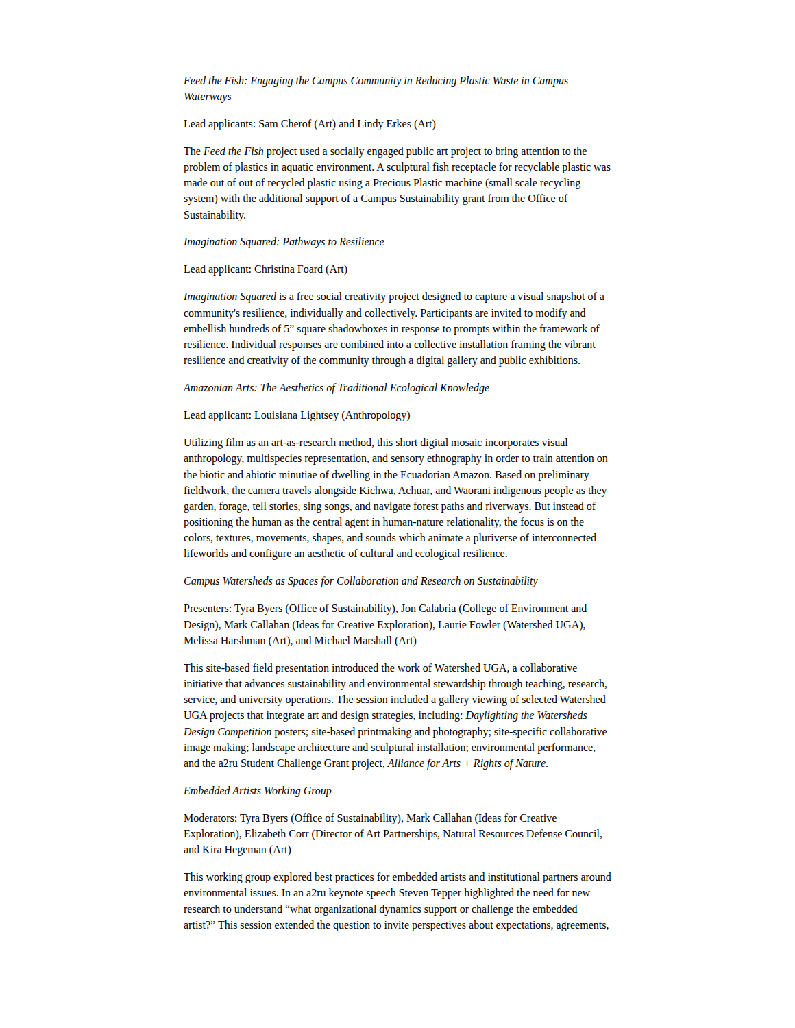Feed the Fish: Engaging the Campus Community in Reducing Plastic Waste in Campus Waterways
Lead applicants: Sam Cherof (Art) and Lindy Erkes (Art)
The Feed the Fish project used a socially engaged public art project to bring attention to the problem of plastics in aquatic environment. A sculptural fish receptacle for recyclable plastic was made out of out of recycled plastic using a Precious Plastic machine (small scale recycling system) with the additional support of a Campus Sustainability grant from the Office of Sustainability.
Imagination Squared: Pathways to Resilience
Lead applicant: Christina Foard (Art)
Imagination Squared is a free social creativity project designed to capture a visual snapshot of a community's resilience, individually and collectively. Participants are invited to modify and embellish hundreds of 5” square shadowboxes in response to prompts within the framework of resilience. Individual responses are combined into a collective installation framing the vibrant resilience and creativity of the community through a digital gallery and public exhibitions.
Amazonian Arts: The Aesthetics of Traditional Ecological Knowledge
Lead applicant: Louisiana Lightsey (Anthropology)
Utilizing film as an art-as-research method, this short digital mosaic incorporates visual anthropology, multispecies representation, and sensory ethnography in order to train attention on the biotic and abiotic minutiae of dwelling in the Ecuadorian Amazon. Based on preliminary fieldwork, the camera travels alongside Kichwa, Achuar, and Waorani indigenous people as they garden, forage, tell stories, sing songs, and navigate forest paths and riverways. But instead of positioning the human as the central agent in human-nature relationality, the focus is on the colors, textures, movements, shapes, and sounds which animate a pluriverse of interconnected lifeworlds and configure an aesthetic of cultural and ecological resilience.
Campus Watersheds as Spaces for Collaboration and Research on Sustainability
Presenters: Tyra Byers (Office of Sustainability), Jon Calabria (College of Environment and Design), Mark Callahan (Ideas for Creative Exploration), Laurie Fowler (Watershed UGA), Melissa Harshman (Art), and Michael Marshall (Art)
This site-based field presentation introduced the work of Watershed UGA, a collaborative initiative that advances sustainability and environmental stewardship through teaching, research, service, and university operations. The session included a gallery viewing of selected Watershed UGA projects that integrate art and design strategies, including: Daylighting the Watersheds Design Competition posters; site-based printmaking and photography; site-specific collaborative image making; landscape architecture and sculptural installation; environmental performance, and the a2ru Student Challenge Grant project, Alliance for Arts + Rights of Nature.
Embedded Artists Working Group
Moderators: Tyra Byers (Office of Sustainability), Mark Callahan (Ideas for Creative Exploration), Elizabeth Corr (Director of Art Partnerships, Natural Resources Defense Council, and Kira Hegeman (Art)
This working group explored best practices for embedded artists and institutional partners around environmental issues. In an a2ru keynote speech Steven Tepper highlighted the need for new research to understand “what organizational dynamics support or challenge the embedded artist?” This session extended the question to invite perspectives about expectations, agreements,